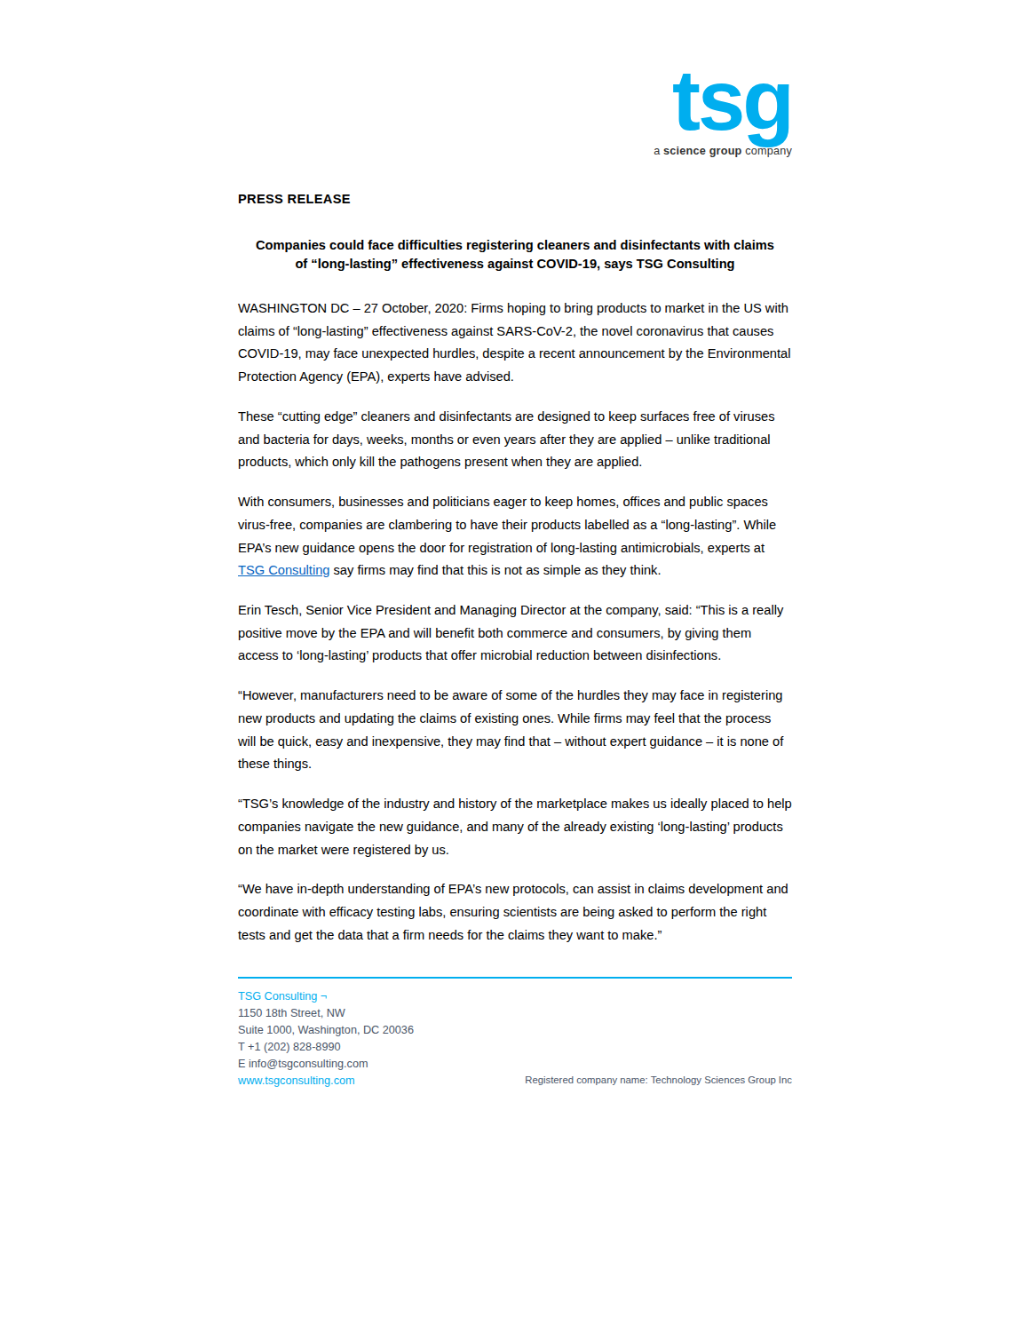tsg
a science group company
PRESS RELEASE
Companies could face difficulties registering cleaners and disinfectants with claims of “long-lasting” effectiveness against COVID-19, says TSG Consulting
WASHINGTON DC – 27 October, 2020: Firms hoping to bring products to market in the US with claims of “long-lasting” effectiveness against SARS-CoV-2, the novel coronavirus that causes COVID-19, may face unexpected hurdles, despite a recent announcement by the Environmental Protection Agency (EPA), experts have advised.
These “cutting edge” cleaners and disinfectants are designed to keep surfaces free of viruses and bacteria for days, weeks, months or even years after they are applied – unlike traditional products, which only kill the pathogens present when they are applied.
With consumers, businesses and politicians eager to keep homes, offices and public spaces virus-free, companies are clambering to have their products labelled as a “long-lasting”. While EPA’s new guidance opens the door for registration of long-lasting antimicrobials, experts at TSG Consulting say firms may find that this is not as simple as they think.
Erin Tesch, Senior Vice President and Managing Director at the company, said: “This is a really positive move by the EPA and will benefit both commerce and consumers, by giving them access to ‘long-lasting’ products that offer microbial reduction between disinfections.
“However, manufacturers need to be aware of some of the hurdles they may face in registering new products and updating the claims of existing ones. While firms may feel that the process will be quick, easy and inexpensive, they may find that – without expert guidance – it is none of these things.
“TSG’s knowledge of the industry and history of the marketplace makes us ideally placed to help companies navigate the new guidance, and many of the already existing ‘long-lasting’ products on the market were registered by us.
“We have in-depth understanding of EPA’s new protocols, can assist in claims development and coordinate with efficacy testing labs, ensuring scientists are being asked to perform the right tests and get the data that a firm needs for the claims they want to make.”
TSG Consulting ¬
1150 18th Street, NW
Suite 1000, Washington, DC 20036
T +1 (202) 828-8990
E info@tsgconsulting.com
www.tsgconsulting.com
Registered company name: Technology Sciences Group Inc